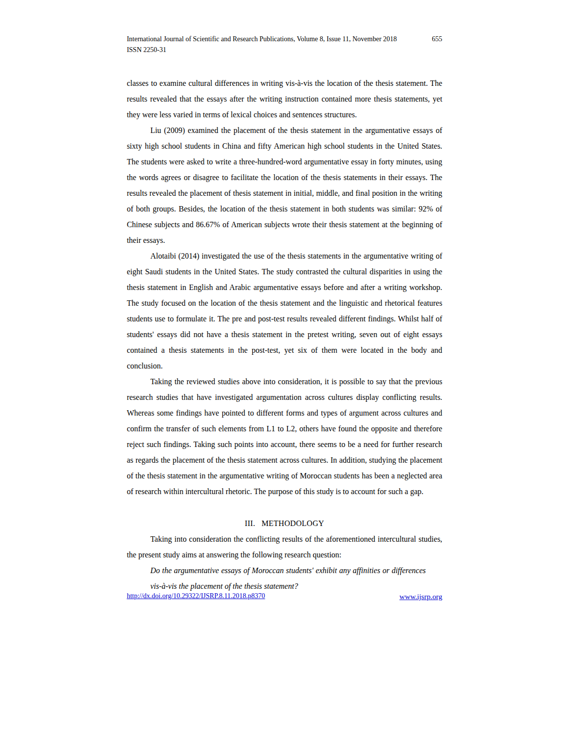International Journal of Scientific and Research Publications, Volume 8, Issue 11, November 2018 655
ISSN 2250-31
classes to examine cultural differences in writing vis-à-vis the location of the thesis statement. The results revealed that the essays after the writing instruction contained more thesis statements, yet they were less varied in terms of lexical choices and sentences structures.
Liu (2009) examined the placement of the thesis statement in the argumentative essays of sixty high school students in China and fifty American high school students in the United States. The students were asked to write a three-hundred-word argumentative essay in forty minutes, using the words agrees or disagree to facilitate the location of the thesis statements in their essays. The results revealed the placement of thesis statement in initial, middle, and final position in the writing of both groups. Besides, the location of the thesis statement in both students was similar: 92% of Chinese subjects and 86.67% of American subjects wrote their thesis statement at the beginning of their essays.
Alotaibi (2014) investigated the use of the thesis statements in the argumentative writing of eight Saudi students in the United States. The study contrasted the cultural disparities in using the thesis statement in English and Arabic argumentative essays before and after a writing workshop. The study focused on the location of the thesis statement and the linguistic and rhetorical features students use to formulate it. The pre and post-test results revealed different findings. Whilst half of students' essays did not have a thesis statement in the pretest writing, seven out of eight essays contained a thesis statements in the post-test, yet six of them were located in the body and conclusion.
Taking the reviewed studies above into consideration, it is possible to say that the previous research studies that have investigated argumentation across cultures display conflicting results. Whereas some findings have pointed to different forms and types of argument across cultures and confirm the transfer of such elements from L1 to L2, others have found the opposite and therefore reject such findings. Taking such points into account, there seems to be a need for further research as regards the placement of the thesis statement across cultures. In addition, studying the placement of the thesis statement in the argumentative writing of Moroccan students has been a neglected area of research within intercultural rhetoric. The purpose of this study is to account for such a gap.
III. METHODOLOGY
Taking into consideration the conflicting results of the aforementioned intercultural studies, the present study aims at answering the following research question:
Do the argumentative essays of Moroccan students' exhibit any affinities or differences vis-à-vis the placement of the thesis statement?
http://dx.doi.org/10.29322/IJSRP.8.11.2018.p8370 www.ijsrp.org